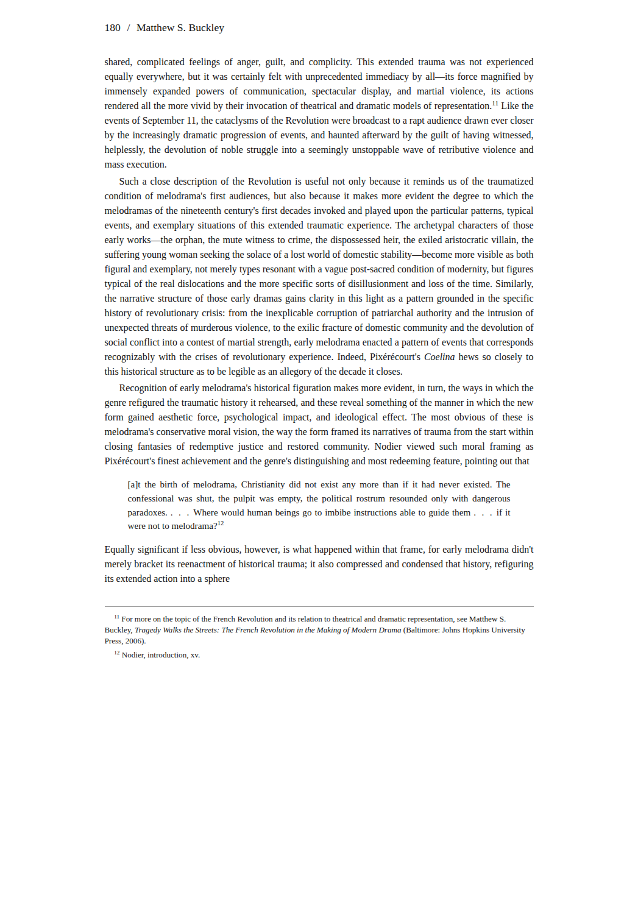180/Matthew S. Buckley
shared, complicated feelings of anger, guilt, and complicity. This extended trauma was not experienced equally everywhere, but it was certainly felt with unprecedented immediacy by all—its force magnified by immensely expanded powers of communication, spectacular display, and martial violence, its actions rendered all the more vivid by their invocation of theatrical and dramatic models of representation.11 Like the events of September 11, the cataclysms of the Revolution were broadcast to a rapt audience drawn ever closer by the increasingly dramatic progression of events, and haunted afterward by the guilt of having witnessed, helplessly, the devolution of noble struggle into a seemingly unstoppable wave of retributive violence and mass execution.
Such a close description of the Revolution is useful not only because it reminds us of the traumatized condition of melodrama's first audiences, but also because it makes more evident the degree to which the melodramas of the nineteenth century's first decades invoked and played upon the particular patterns, typical events, and exemplary situations of this extended traumatic experience. The archetypal characters of those early works—the orphan, the mute witness to crime, the dispossessed heir, the exiled aristocratic villain, the suffering young woman seeking the solace of a lost world of domestic stability—become more visible as both figural and exemplary, not merely types resonant with a vague post-sacred condition of modernity, but figures typical of the real dislocations and the more specific sorts of disillusionment and loss of the time. Similarly, the narrative structure of those early dramas gains clarity in this light as a pattern grounded in the specific history of revolutionary crisis: from the inexplicable corruption of patriarchal authority and the intrusion of unexpected threats of murderous violence, to the exilic fracture of domestic community and the devolution of social conflict into a contest of martial strength, early melodrama enacted a pattern of events that corresponds recognizably with the crises of revolutionary experience. Indeed, Pixérécourt's Coelina hews so closely to this historical structure as to be legible as an allegory of the decade it closes.
Recognition of early melodrama's historical figuration makes more evident, in turn, the ways in which the genre refigured the traumatic history it rehearsed, and these reveal something of the manner in which the new form gained aesthetic force, psychological impact, and ideological effect. The most obvious of these is melodrama's conservative moral vision, the way the form framed its narratives of trauma from the start within closing fantasies of redemptive justice and restored community. Nodier viewed such moral framing as Pixérécourt's finest achievement and the genre's distinguishing and most redeeming feature, pointing out that
[a]t the birth of melodrama, Christianity did not exist any more than if it had never existed. The confessional was shut, the pulpit was empty, the political rostrum resounded only with dangerous paradoxes. . . . Where would human beings go to imbibe instructions able to guide them . . . if it were not to melodrama?12
Equally significant if less obvious, however, is what happened within that frame, for early melodrama didn't merely bracket its reenactment of historical trauma; it also compressed and condensed that history, refiguring its extended action into a sphere
11 For more on the topic of the French Revolution and its relation to theatrical and dramatic representation, see Matthew S. Buckley, Tragedy Walks the Streets: The French Revolution in the Making of Modern Drama (Baltimore: Johns Hopkins University Press, 2006).
12 Nodier, introduction, xv.